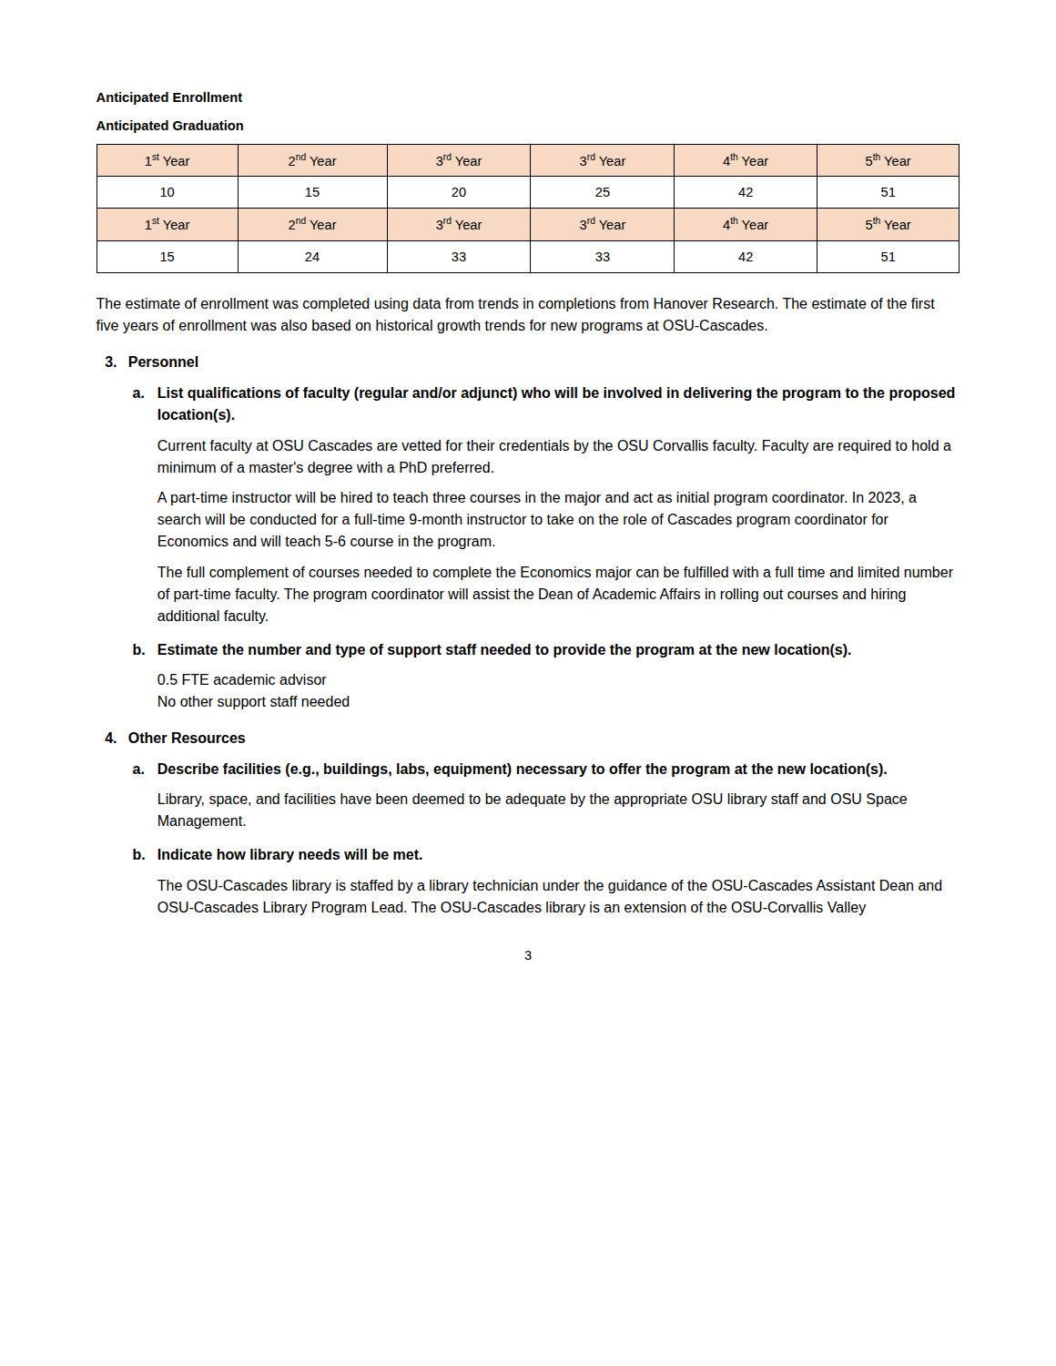Anticipated Enrollment
Anticipated Graduation
| 1 st Year | 2 nd Year | 3 rd Year | 3 rd Year | 4 th Year | 5 th Year |
| --- | --- | --- | --- | --- | --- |
| 10 | 15 | 20 | 25 | 42 | 51 |
| 1 st Year | 2 nd Year | 3 rd Year | 3 rd Year | 4 th Year | 5 th Year |
| 15 | 24 | 33 | 33 | 42 | 51 |
The estimate of enrollment was completed using data from trends in completions from Hanover Research. The estimate of the first five years of enrollment was also based on historical growth trends for new programs at OSU-Cascades.
Personnel
List qualifications of faculty (regular and/or adjunct) who will be involved in delivering the program to the proposed location(s).
Current faculty at OSU Cascades are vetted for their credentials by the OSU Corvallis faculty. Faculty are required to hold a minimum of a master's degree with a PhD preferred.
A part-time instructor will be hired to teach three courses in the major and act as initial program coordinator. In 2023, a search will be conducted for a full-time 9-month instructor to take on the role of Cascades program coordinator for Economics and will teach 5-6 course in the program.
The full complement of courses needed to complete the Economics major can be fulfilled with a full time and limited number of part-time faculty. The program coordinator will assist the Dean of Academic Affairs in rolling out courses and hiring additional faculty.
Estimate the number and type of support staff needed to provide the program at the new location(s).
0.5 FTE academic advisor
No other support staff needed
Other Resources
Describe facilities (e.g., buildings, labs, equipment) necessary to offer the program at the new location(s).
Library, space, and facilities have been deemed to be adequate by the appropriate OSU library staff and OSU Space Management.
Indicate how library needs will be met.
The OSU-Cascades library is staffed by a library technician under the guidance of the OSU-Cascades Assistant Dean and OSU-Cascades Library Program Lead. The OSU-Cascades library is an extension of the OSU-Corvallis Valley
3